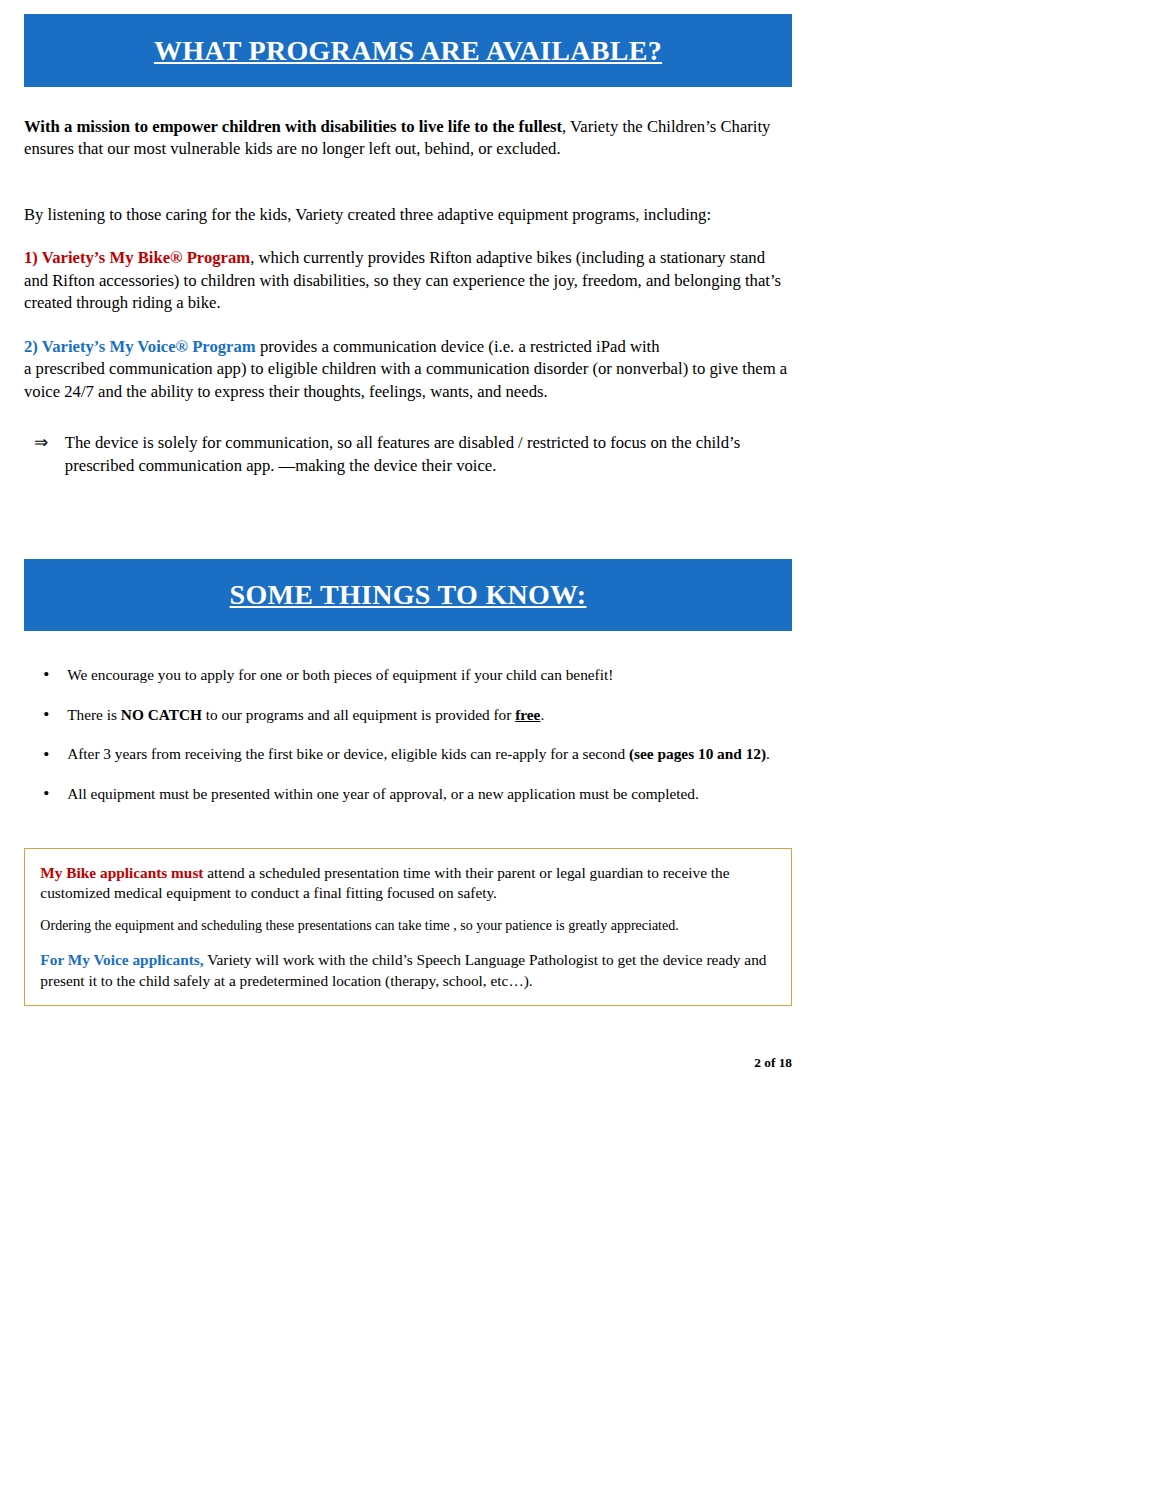WHAT PROGRAMS ARE AVAILABLE?
With a mission to empower children with disabilities to live life to the fullest, Variety the Children’s Charity ensures that our most vulnerable kids are no longer left out, behind, or excluded.
By listening to those caring for the kids, Variety created three adaptive equipment programs, including:
1) Variety’s My Bike® Program, which currently provides Rifton adaptive bikes (including a stationary stand and Rifton accessories) to children with disabilities, so they can experience the joy, freedom, and belonging that’s created through riding a bike.
2) Variety’s My Voice® Program provides a communication device (i.e. a restricted iPad with
a prescribed communication app) to eligible children with a communication disorder (or nonverbal) to give them a voice 24/7 and the ability to express their thoughts, feelings, wants, and needs.
⇒ The device is solely for communication, so all features are disabled / restricted to focus on the child’s prescribed communication app. —making the device their voice.
SOME THINGS TO KNOW:
We encourage you to apply for one or both pieces of equipment if your child can benefit!
There is NO CATCH to our programs and all equipment is provided for free.
After 3 years from receiving the first bike or device, eligible kids can re-apply for a second (see pages 10 and 12).
All equipment must be presented within one year of approval, or a new application must be completed.
My Bike applicants must attend a scheduled presentation time with their parent or legal guardian to receive the customized medical equipment to conduct a final fitting focused on safety.
Ordering the equipment and scheduling these presentations can take time , so your patience is greatly appreciated.
For My Voice applicants, Variety will work with the child’s Speech Language Pathologist to get the device ready and present it to the child safely at a predetermined location (therapy, school, etc…).
2 of 18